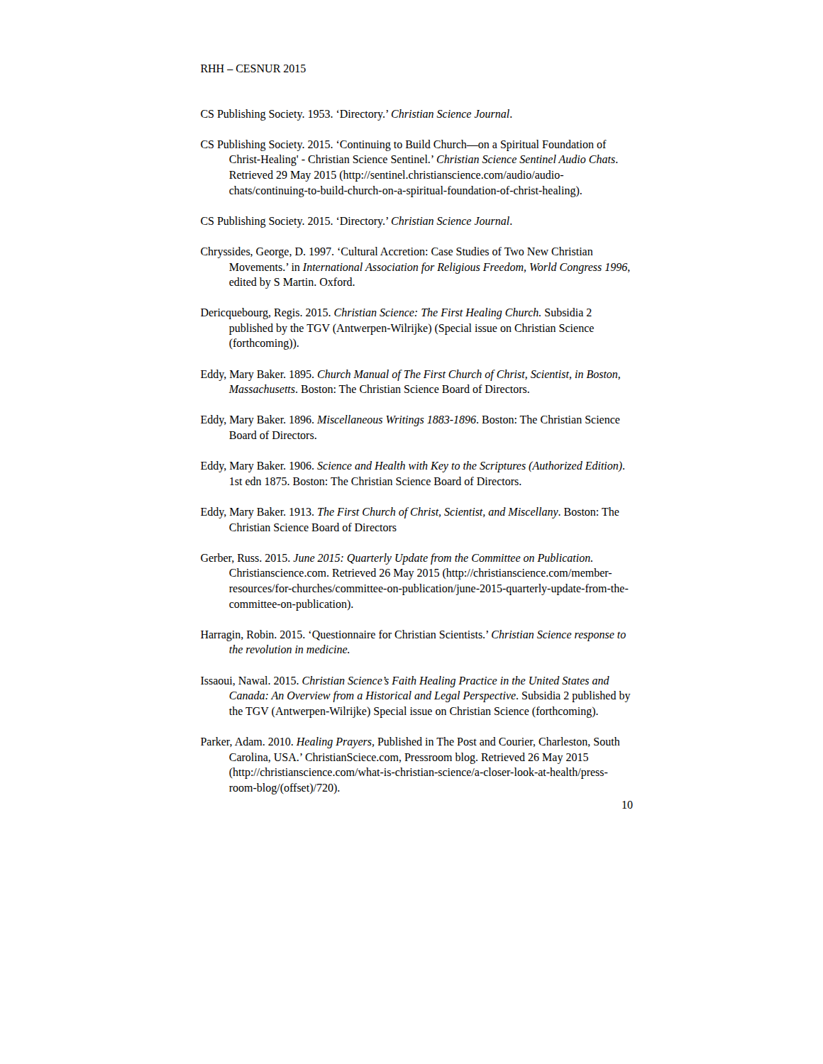RHH – CESNUR 2015
CS Publishing Society. 1953. ‘Directory.’ Christian Science Journal.
CS Publishing Society. 2015. ‘Continuing to Build Church—on a Spiritual Foundation of Christ-Healing' - Christian Science Sentinel.’ Christian Science Sentinel Audio Chats. Retrieved 29 May 2015 (http://sentinel.christianscience.com/audio/audio-chats/continuing-to-build-church-on-a-spiritual-foundation-of-christ-healing).
CS Publishing Society. 2015. ‘Directory.’ Christian Science Journal.
Chryssides, George, D. 1997. ‘Cultural Accretion: Case Studies of Two New Christian Movements.’ in International Association for Religious Freedom, World Congress 1996, edited by S Martin. Oxford.
Dericquebourg, Regis. 2015. Christian Science: The First Healing Church. Subsidia 2 published by the TGV (Antwerpen-Wilrijke) (Special issue on Christian Science (forthcoming)).
Eddy, Mary Baker. 1895. Church Manual of The First Church of Christ, Scientist, in Boston, Massachusetts. Boston: The Christian Science Board of Directors.
Eddy, Mary Baker. 1896. Miscellaneous Writings 1883-1896. Boston: The Christian Science Board of Directors.
Eddy, Mary Baker. 1906. Science and Health with Key to the Scriptures (Authorized Edition). 1st edn 1875. Boston: The Christian Science Board of Directors.
Eddy, Mary Baker. 1913. The First Church of Christ, Scientist, and Miscellany. Boston: The Christian Science Board of Directors
Gerber, Russ. 2015. June 2015: Quarterly Update from the Committee on Publication. Christianscience.com. Retrieved 26 May 2015 (http://christianscience.com/member-resources/for-churches/committee-on-publication/june-2015-quarterly-update-from-the-committee-on-publication).
Harragin, Robin. 2015. ‘Questionnaire for Christian Scientists.’ Christian Science response to the revolution in medicine.
Issaoui, Nawal. 2015. Christian Science’s Faith Healing Practice in the United States and Canada: An Overview from a Historical and Legal Perspective. Subsidia 2 published by the TGV (Antwerpen-Wilrijke) Special issue on Christian Science (forthcoming).
Parker, Adam. 2010. Healing Prayers, Published in The Post and Courier, Charleston, South Carolina, USA.’ ChristianSciece.com, Pressroom blog. Retrieved 26 May 2015 (http://christianscience.com/what-is-christian-science/a-closer-look-at-health/press-room-blog/(offset)/720).
10